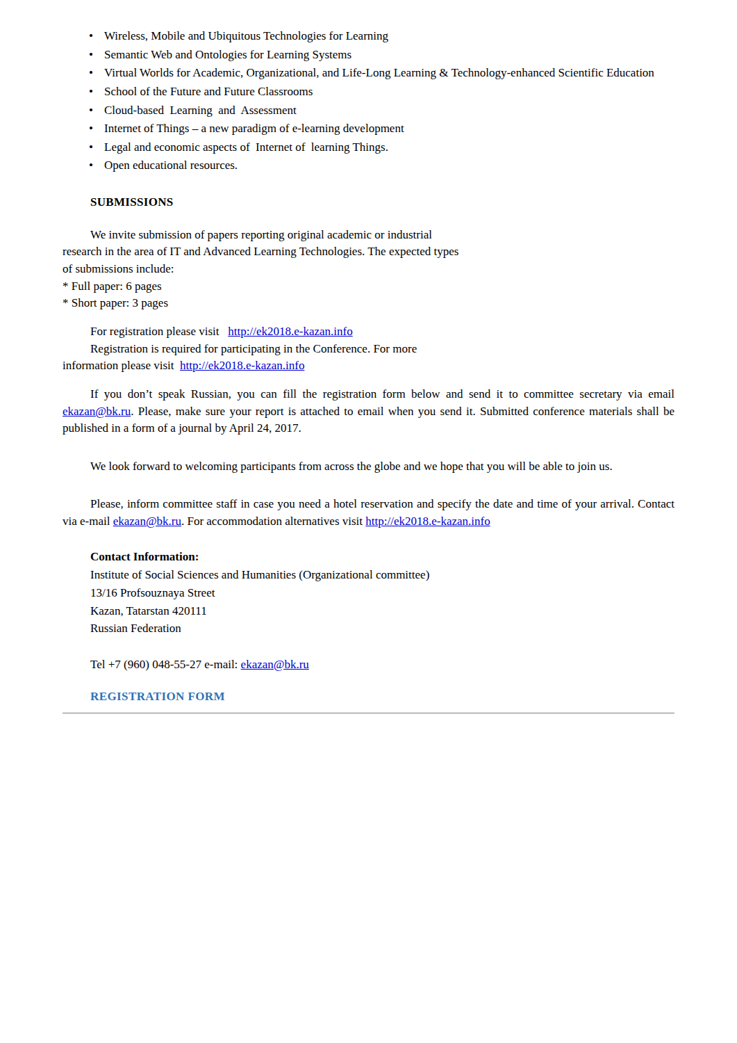Wireless, Mobile and Ubiquitous Technologies for Learning
Semantic Web and Ontologies for Learning Systems
Virtual Worlds for Academic, Organizational, and Life-Long Learning & Technology-enhanced Scientific Education
School of the Future and Future Classrooms
Cloud-based Learning and Assessment
Internet of Things – a new paradigm of e-learning development
Legal and economic aspects of Internet of learning Things.
Open educational resources.
SUBMISSIONS
We invite submission of papers reporting original academic or industrial
research in the area of IT and Advanced Learning Technologies. The expected types
of submissions include:
* Full paper: 6 pages
* Short paper: 3 pages
For registration please visit http://ek2018.e-kazan.info
Registration is required for participating in the Conference. For more
information please visit http://ek2018.e-kazan.info
If you don’t speak Russian, you can fill the registration form below and send it to committee secretary via email ekazan@bk.ru. Please, make sure your report is attached to email when you send it. Submitted conference materials shall be published in a form of a journal by April 24, 2017.
We look forward to welcoming participants from across the globe and we hope that you will be able to join us.
Please, inform committee staff in case you need a hotel reservation and specify the date and time of your arrival. Contact via e-mail ekazan@bk.ru. For accommodation alternatives visit http://ek2018.e-kazan.info
Contact Information:
Institute of Social Sciences and Humanities (Organizational committee)
13/16 Profsouznaya Street
Kazan, Tatarstan 420111
Russian Federation
Tel +7 (960) 048-55-27 e-mail: ekazan@bk.ru
REGISTRATION FORM